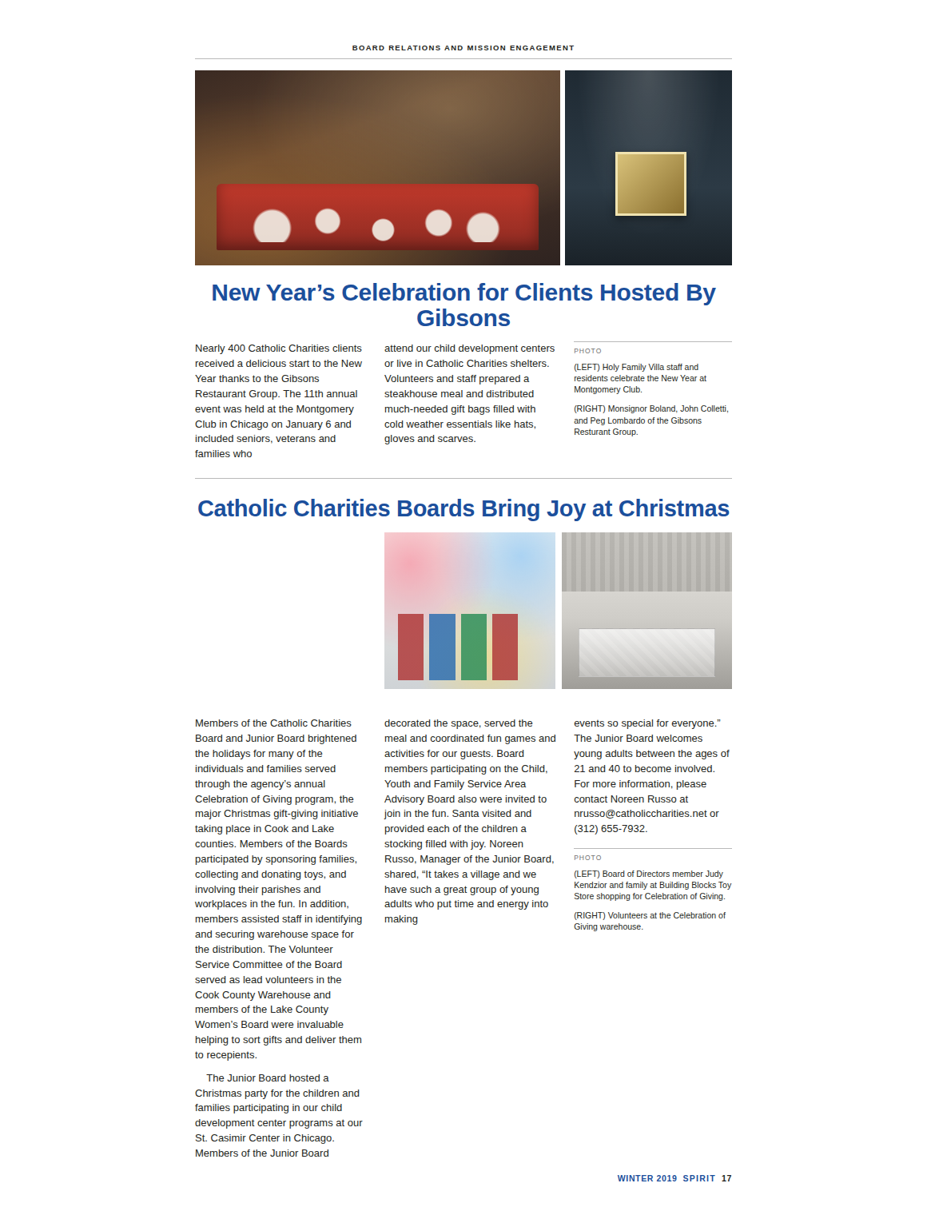Board Relations and Mission Engagement
New Year’s Celebration for Clients Hosted By Gibsons
Nearly 400 Catholic Charities clients received a delicious start to the New Year thanks to the Gibsons Restaurant Group. The 11th annual event was held at the Montgomery Club in Chicago on January 6 and included seniors, veterans and families who
attend our child development centers or live in Catholic Charities shelters. Volunteers and staff prepared a steakhouse meal and distributed much-needed gift bags filled with cold weather essentials like hats, gloves and scarves.
Photo
(LEFT) Holy Family Villa staff and residents celebrate the New Year at Montgomery Club.
(RIGHT) Monsignor Boland, John Colletti, and Peg Lombardo of the Gibsons Resturant Group.
Catholic Charities Boards Bring Joy at Christmas
Members of the Catholic Charities Board and Junior Board brightened the holidays for many of the individuals and families served through the agency’s annual Celebration of Giving program, the major Christmas gift-giving initiative taking place in Cook and Lake counties. Members of the Boards participated by sponsoring families, collecting and donating toys, and involving their parishes and workplaces in the fun. In addition, members assisted staff in identifying and securing warehouse space for the distribution. The Volunteer Service Committee of the Board served as lead volunteers in the Cook County Warehouse and members of the Lake County Women’s Board were invaluable helping to sort gifts and deliver them to recepients.
The Junior Board hosted a Christmas party for the children and families participating in our child development center programs at our St. Casimir Center in Chicago. Members of the Junior Board
decorated the space, served the meal and coordinated fun games and activities for our guests. Board members participating on the Child, Youth and Family Service Area Advisory Board also were invited to join in the fun. Santa visited and provided each of the children a stocking filled with joy. Noreen Russo, Manager of the Junior Board, shared, “It takes a village and we have such a great group of young adults who put time and energy into making
events so special for everyone.” The Junior Board welcomes young adults between the ages of 21 and 40 to become involved. For more information, please contact Noreen Russo at nrusso@catholiccharities.net or (312) 655-7932.
Photo
(LEFT) Board of Directors member Judy Kendzior and family at Building Blocks Toy Store shopping for Celebration of Giving.
(RIGHT) Volunteers at the Celebration of Giving warehouse.
WINTER 2019 SPIRIT 17